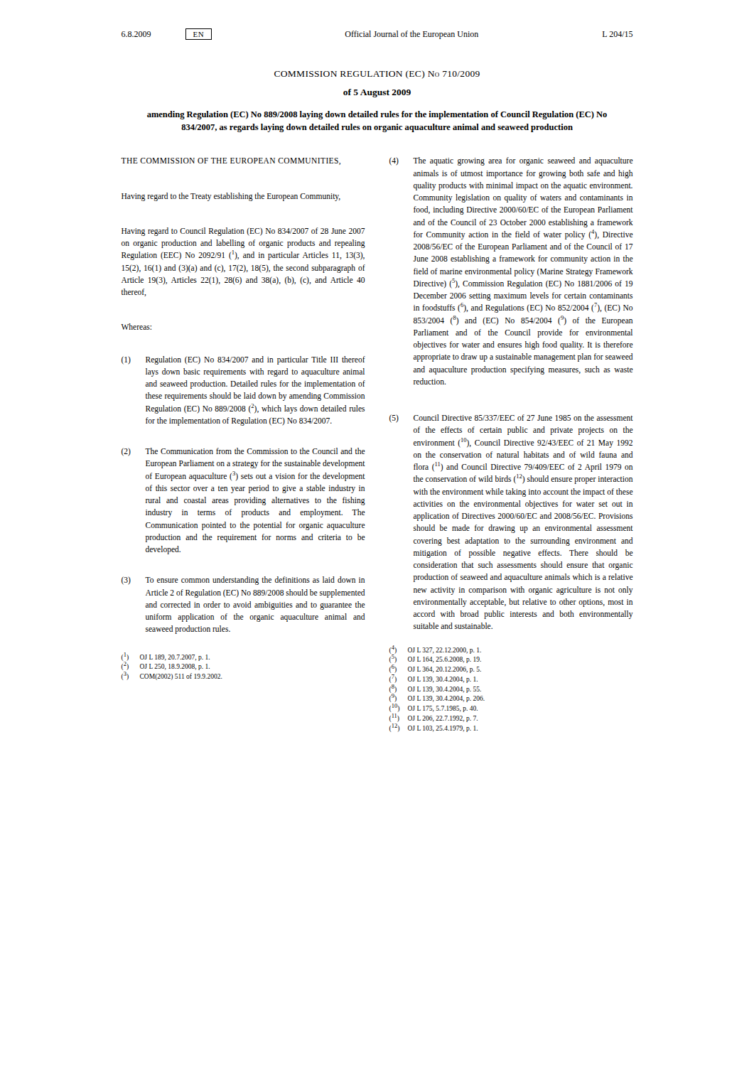6.8.2009
EN
Official Journal of the European Union
L 204/15
COMMISSION REGULATION (EC) No 710/2009
of 5 August 2009
amending Regulation (EC) No 889/2008 laying down detailed rules for the implementation of Council Regulation (EC) No 834/2007, as regards laying down detailed rules on organic aquaculture animal and seaweed production
THE COMMISSION OF THE EUROPEAN COMMUNITIES,
Having regard to the Treaty establishing the European Community,
Having regard to Council Regulation (EC) No 834/2007 of 28 June 2007 on organic production and labelling of organic products and repealing Regulation (EEC) No 2092/91 (1), and in particular Articles 11, 13(3), 15(2), 16(1) and (3)(a) and (c), 17(2), 18(5), the second subparagraph of Article 19(3), Articles 22(1), 28(6) and 38(a), (b), (c), and Article 40 thereof,
Whereas:
(1)
Regulation (EC) No 834/2007 and in particular Title III thereof lays down basic requirements with regard to aquaculture animal and seaweed production. Detailed rules for the implementation of these requirements should be laid down by amending Commission Regulation (EC) No 889/2008 (2), which lays down detailed rules for the implementation of Regulation (EC) No 834/2007.
(2)
The Communication from the Commission to the Council and the European Parliament on a strategy for the sustainable development of European aquaculture (3) sets out a vision for the development of this sector over a ten year period to give a stable industry in rural and coastal areas providing alternatives to the fishing industry in terms of products and employment. The Communication pointed to the potential for organic aquaculture production and the requirement for norms and criteria to be developed.
(3)
To ensure common understanding the definitions as laid down in Article 2 of Regulation (EC) No 889/2008 should be supplemented and corrected in order to avoid ambiguities and to guarantee the uniform application of the organic aquaculture animal and seaweed production rules.
(1)
OJ L 189, 20.7.2007, p. 1.
(2)
OJ L 250, 18.9.2008, p. 1.
(3)
COM(2002) 511 of 19.9.2002.
(4)
The aquatic growing area for organic seaweed and aquaculture animals is of utmost importance for growing both safe and high quality products with minimal impact on the aquatic environment. Community legislation on quality of waters and contaminants in food, including Directive 2000/60/EC of the European Parliament and of the Council of 23 October 2000 establishing a framework for Community action in the field of water policy (4), Directive 2008/56/EC of the European Parliament and of the Council of 17 June 2008 establishing a framework for community action in the field of marine environmental policy (Marine Strategy Framework Directive) (5), Commission Regulation (EC) No 1881/2006 of 19 December 2006 setting maximum levels for certain contaminants in foodstuffs (6), and Regulations (EC) No 852/2004 (7), (EC) No 853/2004 (8) and (EC) No 854/2004 (9) of the European Parliament and of the Council provide for environmental objectives for water and ensures high food quality. It is therefore appropriate to draw up a sustainable management plan for seaweed and aquaculture production specifying measures, such as waste reduction.
(5)
Council Directive 85/337/EEC of 27 June 1985 on the assessment of the effects of certain public and private projects on the environment (10), Council Directive 92/43/EEC of 21 May 1992 on the conservation of natural habitats and of wild fauna and flora (11) and Council Directive 79/409/EEC of 2 April 1979 on the conservation of wild birds (12) should ensure proper interaction with the environment while taking into account the impact of these activities on the environmental objectives for water set out in application of Directives 2000/60/EC and 2008/56/EC. Provisions should be made for drawing up an environmental assessment covering best adaptation to the surrounding environment and mitigation of possible negative effects. There should be consideration that such assessments should ensure that organic production of seaweed and aquaculture animals which is a relative new activity in comparison with organic agriculture is not only environmentally acceptable, but relative to other options, most in accord with broad public interests and both environmentally suitable and sustainable.
(4)
OJ L 327, 22.12.2000, p. 1.
(5)
OJ L 164, 25.6.2008, p. 19.
(6)
OJ L 364, 20.12.2006, p. 5.
(7)
OJ L 139, 30.4.2004, p. 1.
(8)
OJ L 139, 30.4.2004, p. 55.
(9)
OJ L 139, 30.4.2004, p. 206.
(10)
OJ L 175, 5.7.1985, p. 40.
(11)
OJ L 206, 22.7.1992, p. 7.
(12)
OJ L 103, 25.4.1979, p. 1.